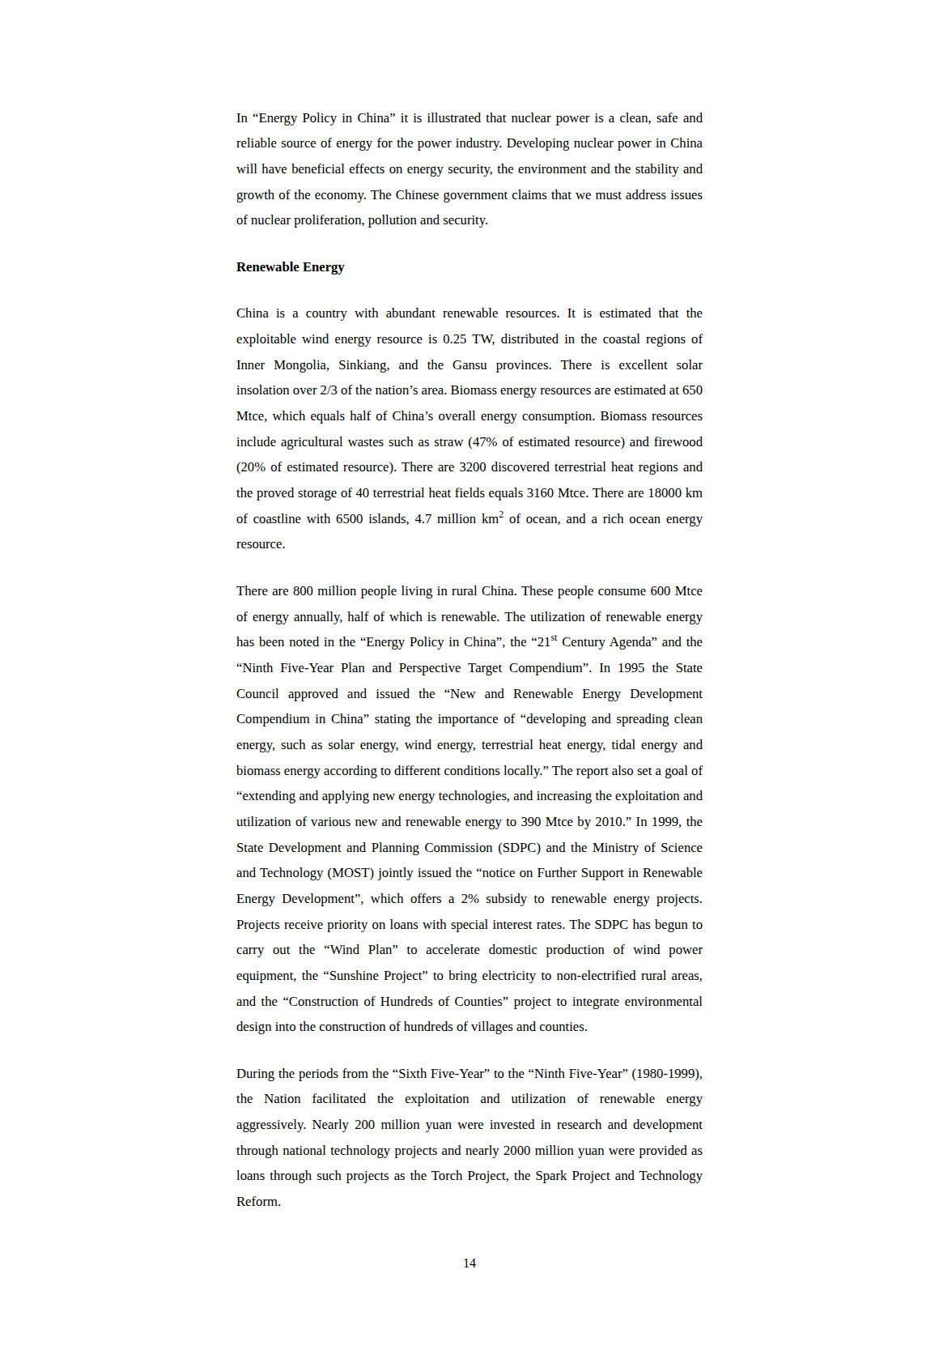In “Energy Policy in China” it is illustrated that nuclear power is a clean, safe and reliable source of energy for the power industry. Developing nuclear power in China will have beneficial effects on energy security, the environment and the stability and growth of the economy. The Chinese government claims that we must address issues of nuclear proliferation, pollution and security.
Renewable Energy
China is a country with abundant renewable resources. It is estimated that the exploitable wind energy resource is 0.25 TW, distributed in the coastal regions of Inner Mongolia, Sinkiang, and the Gansu provinces. There is excellent solar insolation over 2/3 of the nation’s area. Biomass energy resources are estimated at 650 Mtce, which equals half of China’s overall energy consumption. Biomass resources include agricultural wastes such as straw (47% of estimated resource) and firewood (20% of estimated resource). There are 3200 discovered terrestrial heat regions and the proved storage of 40 terrestrial heat fields equals 3160 Mtce. There are 18000 km of coastline with 6500 islands, 4.7 million km2 of ocean, and a rich ocean energy resource.
There are 800 million people living in rural China. These people consume 600 Mtce of energy annually, half of which is renewable. The utilization of renewable energy has been noted in the “Energy Policy in China”, the “21st Century Agenda” and the “Ninth Five-Year Plan and Perspective Target Compendium”. In 1995 the State Council approved and issued the “New and Renewable Energy Development Compendium in China” stating the importance of “developing and spreading clean energy, such as solar energy, wind energy, terrestrial heat energy, tidal energy and biomass energy according to different conditions locally.” The report also set a goal of “extending and applying new energy technologies, and increasing the exploitation and utilization of various new and renewable energy to 390 Mtce by 2010.” In 1999, the State Development and Planning Commission (SDPC) and the Ministry of Science and Technology (MOST) jointly issued the “notice on Further Support in Renewable Energy Development”, which offers a 2% subsidy to renewable energy projects. Projects receive priority on loans with special interest rates. The SDPC has begun to carry out the “Wind Plan” to accelerate domestic production of wind power equipment, the “Sunshine Project” to bring electricity to non-electrified rural areas, and the “Construction of Hundreds of Counties” project to integrate environmental design into the construction of hundreds of villages and counties.
During the periods from the “Sixth Five-Year” to the “Ninth Five-Year” (1980-1999), the Nation facilitated the exploitation and utilization of renewable energy aggressively. Nearly 200 million yuan were invested in research and development through national technology projects and nearly 2000 million yuan were provided as loans through such projects as the Torch Project, the Spark Project and Technology Reform.
14